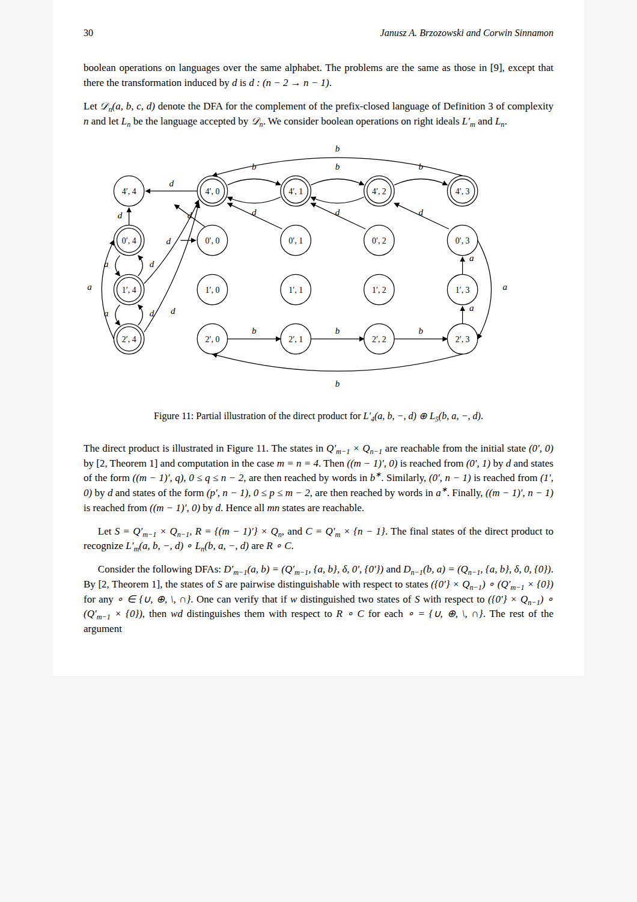30 Janusz A. Brzozowski and Corwin Sinnamon
boolean operations on languages over the same alphabet. The problems are the same as those in [9], except that there the transformation induced by d is d : (n − 2 → n − 1).
Let 𝒟n(a, b, c, d) denote the DFA for the complement of the prefix-closed language of Definition 3 of complexity n and let Ln be the language accepted by 𝒟n. We consider boolean operations on right ideals L′m and Ln.
4′, 4 4′, 0 4′, 1 4′, 2 4′, 3 0′, 4 0′, 0 0′, 1 0′, 2 0′, 3 1′, 4 1′, 0 1′, 1 1′, 2 1′, 3 2′, 4 2′, 0 2′, 1 2′, 2 2′, 3 b b b b d d d d d d d d a d a d a b b b b a a a
Figure 11: Partial illustration of the direct product for L′4(a, b, −, d) ⊕ L5(b, a, −, d).
The direct product is illustrated in Figure 11. The states in Q′m−1 × Qn−1 are reachable from the initial state (0′, 0) by [2, Theorem 1] and computation in the case m = n = 4. Then ((m − 1)′, 0) is reached from (0′, 1) by d and states of the form ((m − 1)′, q), 0 ≤ q ≤ n − 2, are then reached by words in b∗. Similarly, (0′, n − 1) is reached from (1′, 0) by d and states of the form (p′, n − 1), 0 ≤ p ≤ m − 2, are then reached by words in a∗. Finally, ((m − 1)′, n − 1) is reached from ((m − 1)′, 0) by d. Hence all mn states are reachable.
Let S = Q′m−1 × Qn−1, R = {(m − 1)′} × Qn, and C = Q′m × {n − 1}. The final states of the direct product to recognize L′m(a, b, −, d) ∘ Ln(b, a, −, d) are R ∘ C.
Consider the following DFAs: D′m−1(a, b) = (Q′m−1, {a, b}, δ, 0′, {0′}) and Dn−1(b, a) = (Qn−1, {a, b}, δ, 0, {0}). By [2, Theorem 1], the states of S are pairwise distinguishable with respect to states ({0′} × Qn−1) ∘ (Q′m−1 × {0}) for any ∘ ∈ {∪, ⊕, \, ∩}. One can verify that if w distinguished two states of S with respect to ({0′} × Qn−1) ∘ (Q′m−1 × {0}), then wd distinguishes them with respect to R ∘ C for each ∘ = {∪, ⊕, \, ∩}. The rest of the argument